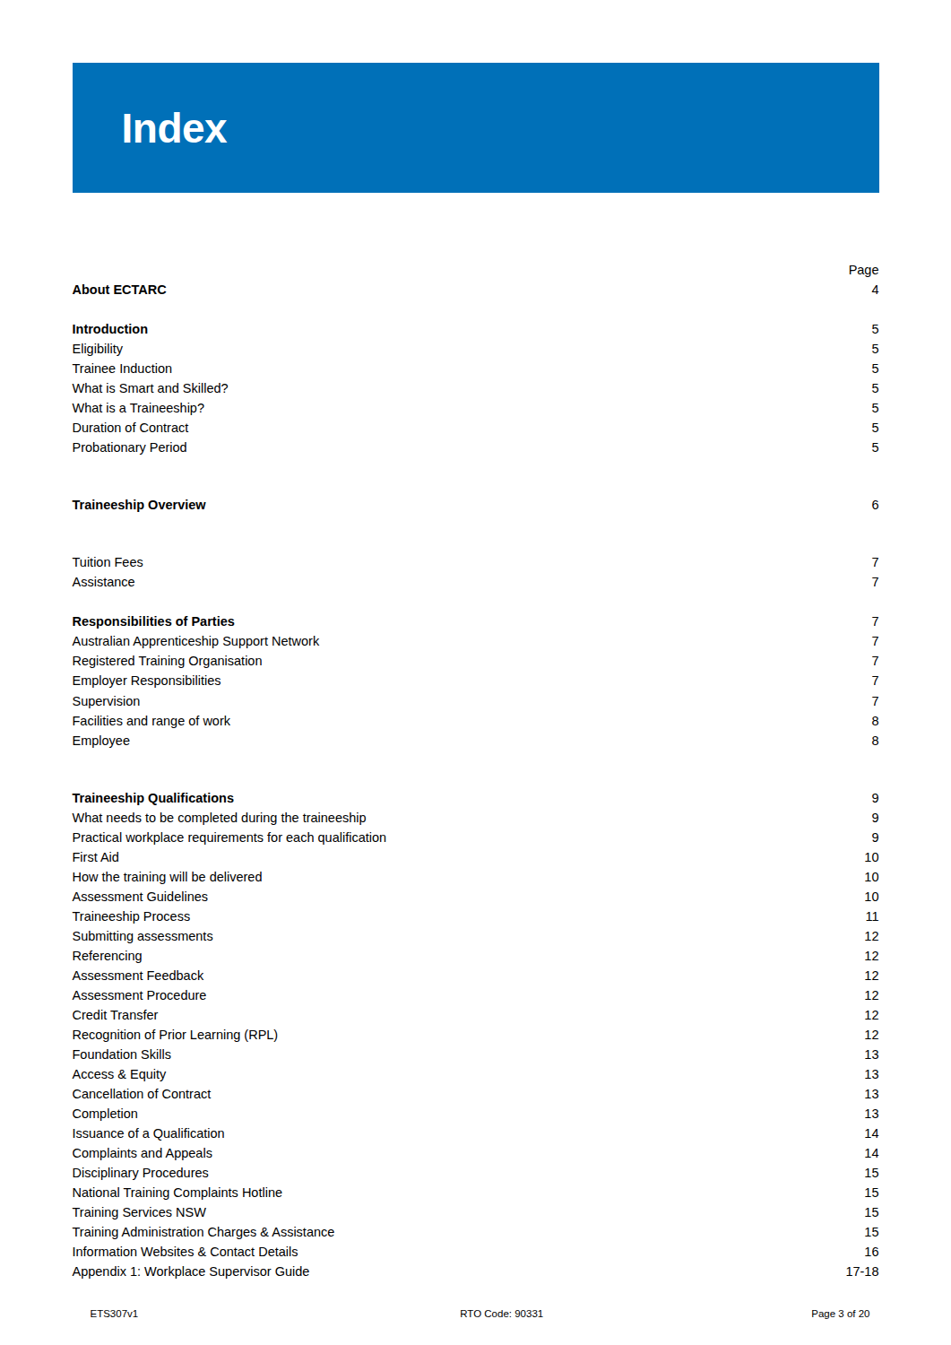Index
| | Page |
| About ECTARC | 4 |
| Introduction | 5 |
| Eligibility | 5 |
| Trainee Induction | 5 |
| What is Smart and Skilled? | 5 |
| What is a Traineeship? | 5 |
| Duration of Contract | 5 |
| Probationary Period | 5 |
| Traineeship Overview | 6 |
| Tuition Fees | 7 |
| Assistance | 7 |
| Responsibilities of Parties | 7 |
| Australian Apprenticeship Support Network | 7 |
| Registered Training Organisation | 7 |
| Employer Responsibilities | 7 |
| Supervision | 7 |
| Facilities and range of work | 8 |
| Employee | 8 |
| Traineeship Qualifications | 9 |
| What needs to be completed during the traineeship | 9 |
| Practical workplace requirements for each qualification | 9 |
| First Aid | 10 |
| How the training will be delivered | 10 |
| Assessment Guidelines | 10 |
| Traineeship Process | 11 |
| Submitting assessments | 12 |
| Referencing | 12 |
| Assessment Feedback | 12 |
| Assessment Procedure | 12 |
| Credit Transfer | 12 |
| Recognition of Prior Learning (RPL) | 12 |
| Foundation Skills | 13 |
| Access & Equity | 13 |
| Cancellation of Contract | 13 |
| Completion | 13 |
| Issuance of a Qualification | 14 |
| Complaints and Appeals | 14 |
| Disciplinary Procedures | 15 |
| National Training Complaints Hotline | 15 |
| Training Services NSW | 15 |
| Training Administration Charges & Assistance | 15 |
| Information Websites & Contact Details | 16 |
| Appendix 1: Workplace Supervisor Guide | 17-18 |
ETS307v1 RTO Code: 90331 Page 3 of 20